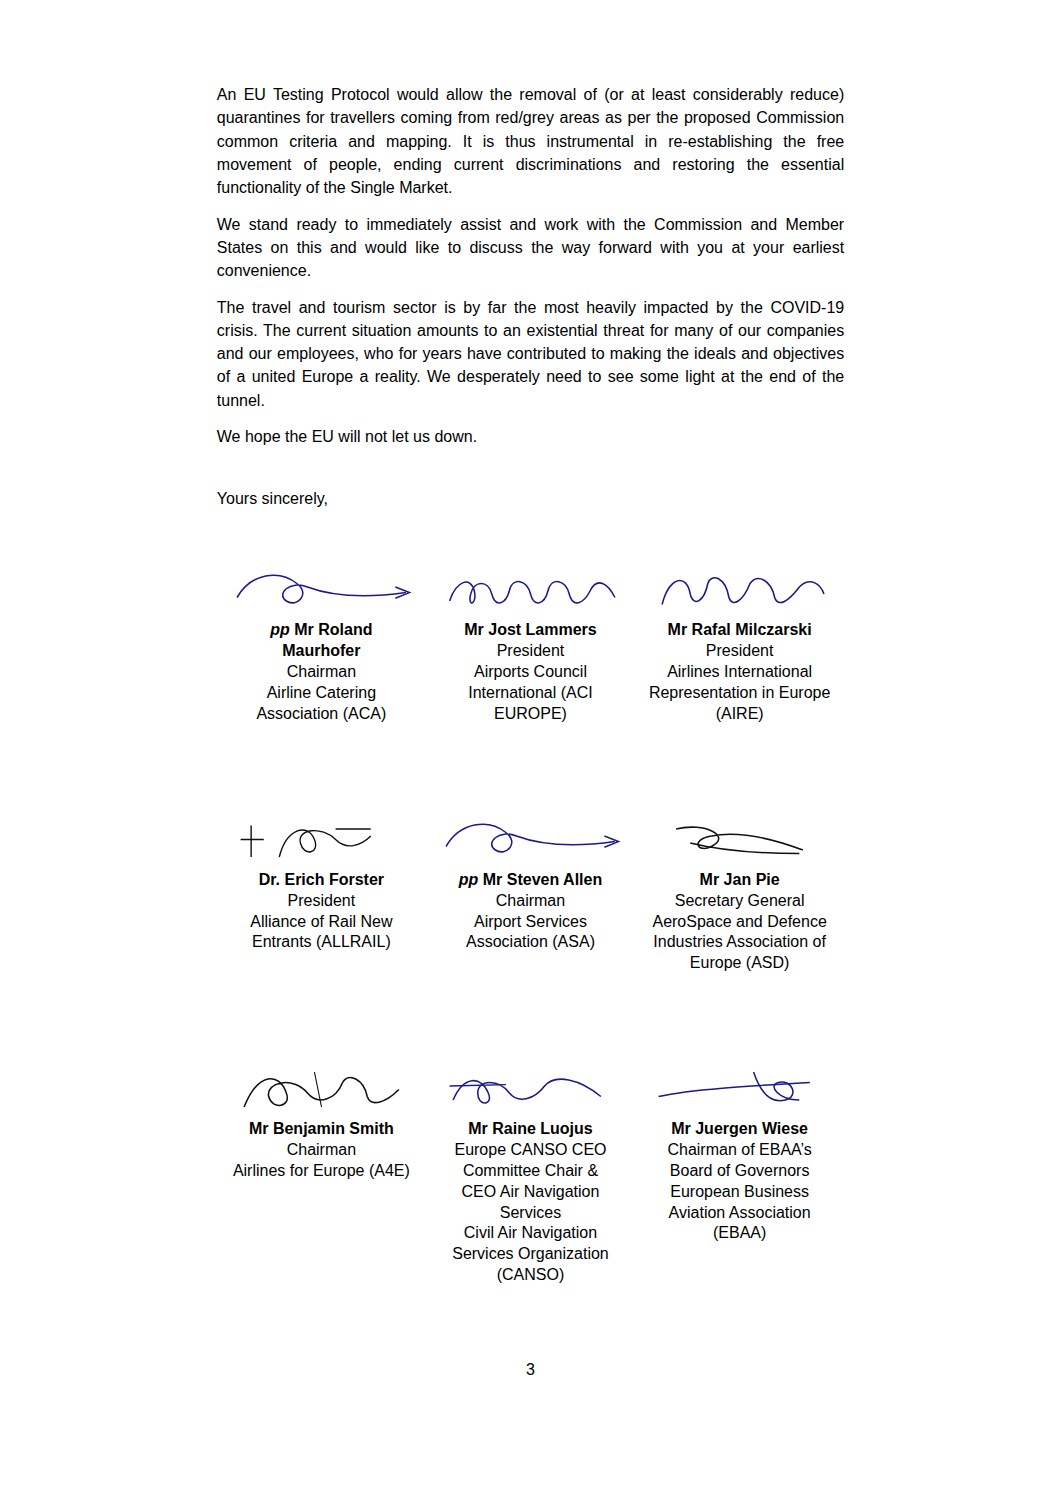An EU Testing Protocol would allow the removal of (or at least considerably reduce) quarantines for travellers coming from red/grey areas as per the proposed Commission common criteria and mapping. It is thus instrumental in re-establishing the free movement of people, ending current discriminations and restoring the essential functionality of the Single Market.
We stand ready to immediately assist and work with the Commission and Member States on this and would like to discuss the way forward with you at your earliest convenience.
The travel and tourism sector is by far the most heavily impacted by the COVID-19 crisis. The current situation amounts to an existential threat for many of our companies and our employees, who for years have contributed to making the ideals and objectives of a united Europe a reality. We desperately need to see some light at the end of the tunnel.
We hope the EU will not let us down.
Yours sincerely,
| pp Mr Roland Maurhofer Chairman Airline Catering Association (ACA) | Mr Jost Lammers President Airports Council International (ACI EUROPE) | Mr Rafal Milczarski President Airlines International Representation in Europe (AIRE) |
| Dr. Erich Forster President Alliance of Rail New Entrants (ALLRAIL) | pp Mr Steven Allen Chairman Airport Services Association (ASA) | Mr Jan Pie Secretary General AeroSpace and Defence Industries Association of Europe (ASD) |
| Mr Benjamin Smith Chairman Airlines for Europe (A4E) | Mr Raine Luojus Europe CANSO CEO Committee Chair & CEO Air Navigation Services Civil Air Navigation Services Organization (CANSO) | Mr Juergen Wiese Chairman of EBAA’s Board of Governors European Business Aviation Association (EBAA) |
3